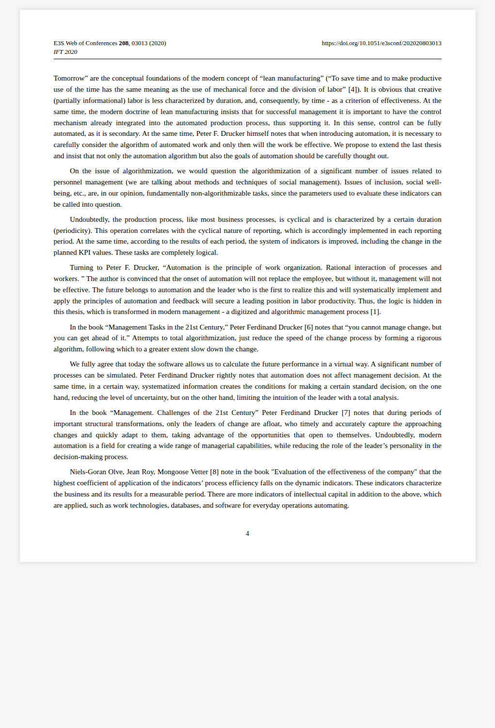E3S Web of Conferences 208, 03013 (2020)
IFT 2020
https://doi.org/10.1051/e3sconf/202020803013
Tomorrow” are the conceptual foundations of the modern concept of “lean manufacturing” (“To save time and to make productive use of the time has the same meaning as the use of mechanical force and the division of labor” [4]). It is obvious that creative (partially informational) labor is less characterized by duration, and, consequently, by time - as a criterion of effectiveness. At the same time, the modern doctrine of lean manufacturing insists that for successful management it is important to have the control mechanism already integrated into the automated production process, thus supporting it. In this sense, control can be fully automated, as it is secondary. At the same time, Peter F. Drucker himself notes that when introducing automation, it is necessary to carefully consider the algorithm of automated work and only then will the work be effective. We propose to extend the last thesis and insist that not only the automation algorithm but also the goals of automation should be carefully thought out.
On the issue of algorithmization, we would question the algorithmization of a significant number of issues related to personnel management (we are talking about methods and techniques of social management). Issues of inclusion, social well-being, etc., are, in our opinion, fundamentally non-algorithmizable tasks, since the parameters used to evaluate these indicators can be called into question.
Undoubtedly, the production process, like most business processes, is cyclical and is characterized by a certain duration (periodicity). This operation correlates with the cyclical nature of reporting, which is accordingly implemented in each reporting period. At the same time, according to the results of each period, the system of indicators is improved, including the change in the planned KPI values. These tasks are completely logical.
Turning to Peter F. Drucker, “Automation is the principle of work organization. Rational interaction of processes and workers. ” The author is convinced that the onset of automation will not replace the employee, but without it, management will not be effective. The future belongs to automation and the leader who is the first to realize this and will systematically implement and apply the principles of automation and feedback will secure a leading position in labor productivity. Thus, the logic is hidden in this thesis, which is transformed in modern management - a digitized and algorithmic management process [1].
In the book “Management Tasks in the 21st Century,” Peter Ferdinand Drucker [6] notes that “you cannot manage change, but you can get ahead of it.” Attempts to total algorithmization, just reduce the speed of the change process by forming a rigorous algorithm, following which to a greater extent slow down the change.
We fully agree that today the software allows us to calculate the future performance in a virtual way. A significant number of processes can be simulated. Peter Ferdinand Drucker rightly notes that automation does not affect management decision. At the same time, in a certain way, systematized information creates the conditions for making a certain standard decision, on the one hand, reducing the level of uncertainty, but on the other hand, limiting the intuition of the leader with a total analysis.
In the book “Management. Challenges of the 21st Century” Peter Ferdinand Drucker [7] notes that during periods of important structural transformations, only the leaders of change are afloat, who timely and accurately capture the approaching changes and quickly adapt to them, taking advantage of the opportunities that open to themselves. Undoubtedly, modern automation is a field for creating a wide range of managerial capabilities, while reducing the role of the leader’s personality in the decision-making process.
Niels-Goran Olve, Jean Roy, Mongoose Vetter [8] note in the book "Evaluation of the effectiveness of the company" that the highest coefficient of application of the indicators’ process efficiency falls on the dynamic indicators. These indicators characterize the business and its results for a measurable period. There are more indicators of intellectual capital in addition to the above, which are applied, such as work technologies, databases, and software for everyday operations automating.
4